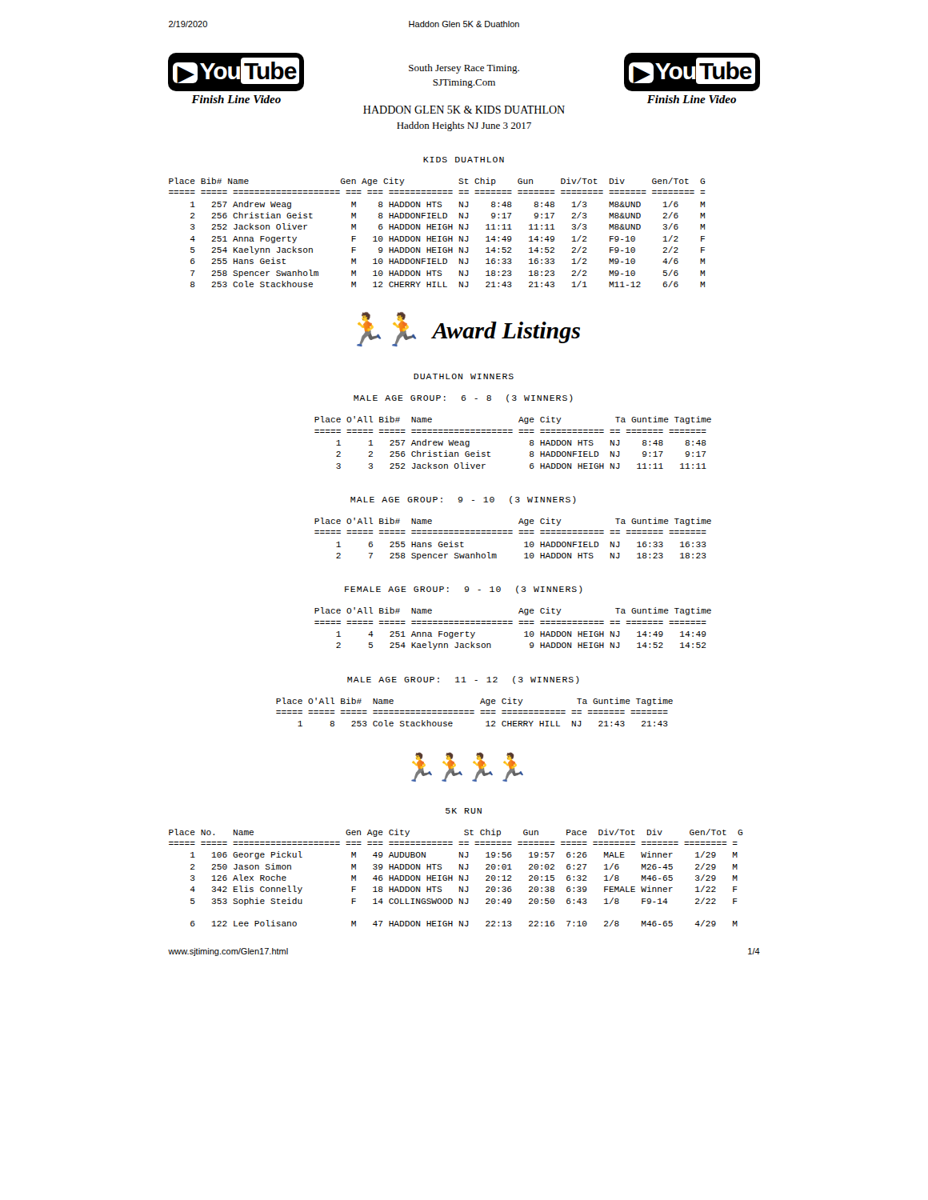2/19/2020 Haddon Glen 5K & Duathlon
▶YouTube
Finish Line Video
South Jersey Race Timing.
SJTiming.Com
HADDON GLEN 5K & KIDS DUATHLON
Haddon Heights NJ June 3 2017
▶YouTube
Finish Line Video
KIDS DUATHLON
Place Bib# Name                 Gen Age City          St Chip    Gun     Div/Tot  Div     Gen/Tot  G
===== ===== ==================== === === ============ == ======= ======= ======== ======= ======== =
    1   257 Andrew Weag           M    8 HADDON HTS   NJ    8:48    8:48   1/3    M8&UND    1/6    M
    2   256 Christian Geist       M    8 HADDONFIELD  NJ    9:17    9:17   2/3    M8&UND    2/6    M
    3   252 Jackson Oliver        M    6 HADDON HEIGH NJ   11:11   11:11   3/3    M8&UND    3/6    M
    4   251 Anna Fogerty          F   10 HADDON HEIGH NJ   14:49   14:49   1/2    F9-10     1/2    F
    5   254 Kaelynn Jackson       F    9 HADDON HEIGH NJ   14:52   14:52   2/2    F9-10     2/2    F
    6   255 Hans Geist            M   10 HADDONFIELD  NJ   16:33   16:33   1/2    M9-10     4/6    M
    7   258 Spencer Swanholm      M   10 HADDON HTS   NJ   18:23   18:23   2/2    M9-10     5/6    M
    8   253 Cole Stackhouse       M   12 CHERRY HILL  NJ   21:43   21:43   1/1    M11-12    6/6    M
🏃🏃 Award Listings
DUATHLON WINNERS
MALE AGE GROUP: 6 - 8 (3 WINNERS)
Place O'All Bib#  Name                Age City          Ta Guntime Tagtime
===== ===== ===== =================== === ============ == ======= =======
    1     1   257 Andrew Weag           8 HADDON HTS   NJ    8:48    8:48
    2     2   256 Christian Geist       8 HADDONFIELD  NJ    9:17    9:17
    3     3   252 Jackson Oliver        6 HADDON HEIGH NJ   11:11   11:11
MALE AGE GROUP: 9 - 10 (3 WINNERS)
Place O'All Bib#  Name                Age City          Ta Guntime Tagtime
===== ===== ===== =================== === ============ == ======= =======
    1     6   255 Hans Geist           10 HADDONFIELD  NJ   16:33   16:33
    2     7   258 Spencer Swanholm     10 HADDON HTS   NJ   18:23   18:23
FEMALE AGE GROUP: 9 - 10 (3 WINNERS)
Place O'All Bib#  Name                Age City          Ta Guntime Tagtime
===== ===== ===== =================== === ============ == ======= =======
    1     4   251 Anna Fogerty         10 HADDON HEIGH NJ   14:49   14:49
    2     5   254 Kaelynn Jackson       9 HADDON HEIGH NJ   14:52   14:52
MALE AGE GROUP: 11 - 12 (3 WINNERS)
Place O'All Bib#  Name                Age City          Ta Guntime Tagtime
===== ===== ===== =================== === ============ == ======= =======
    1     8   253 Cole Stackhouse      12 CHERRY HILL  NJ   21:43   21:43
🏃🏃🏃🏃
5K RUN
Place No.   Name                 Gen Age City          St Chip    Gun     Pace  Div/Tot  Div     Gen/Tot  G
===== ===== ==================== === === ============ == ======= ======= ===== ======== ======= ======== =
    1   106 George Pickul         M   49 AUDUBON      NJ   19:56   19:57  6:26   MALE   Winner    1/29   M
    2   250 Jason Simon           M   39 HADDON HTS   NJ   20:01   20:02  6:27   1/6    M26-45    2/29   M
    3   126 Alex Roche            M   46 HADDON HEIGH NJ   20:12   20:15  6:32   1/8    M46-65    3/29   M
    4   342 Elis Connelly         F   18 HADDON HTS   NJ   20:36   20:38  6:39   FEMALE Winner    1/22   F
    5   353 Sophie Steidu         F   14 COLLINGSWOOD NJ   20:49   20:50  6:43   1/8    F9-14     2/22   F

    6   122 Lee Polisano          M   47 HADDON HEIGH NJ   22:13   22:16  7:10   2/8    M46-65    4/29   M
www.sjtiming.com/Glen17.html 1/4